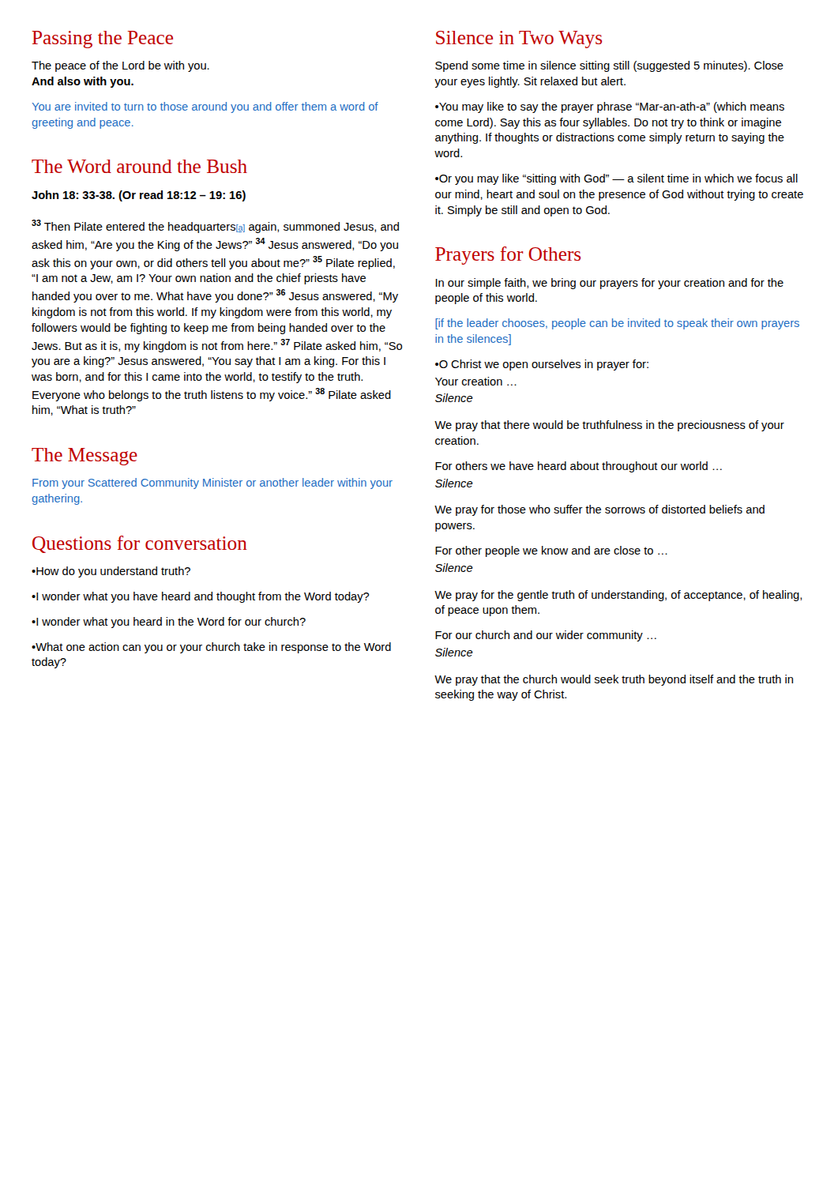Passing the Peace
The peace of the Lord be with you.
And also with you.
You are invited to turn to those around you and offer them a word of greeting and peace.
The Word around the Bush
John 18: 33-38. (Or read 18:12 – 19: 16)
33 Then Pilate entered the headquarters[a] again, summoned Jesus, and asked him, “Are you the King of the Jews?” 34 Jesus answered, “Do you ask this on your own, or did others tell you about me?” 35 Pilate replied, “I am not a Jew, am I? Your own nation and the chief priests have handed you over to me. What have you done?” 36 Jesus answered, “My kingdom is not from this world. If my kingdom were from this world, my followers would be fighting to keep me from being handed over to the Jews. But as it is, my kingdom is not from here.” 37 Pilate asked him, “So you are a king?” Jesus answered, “You say that I am a king. For this I was born, and for this I came into the world, to testify to the truth. Everyone who belongs to the truth listens to my voice.” 38 Pilate asked him, “What is truth?”
The Message
From your Scattered Community Minister or another leader within your gathering.
Questions for conversation
•How do you understand truth?
•I wonder what you have heard and thought from the Word today?
•I wonder what you heard in the Word for our church?
•What one action can you or your church take in response to the Word today?
Silence in Two Ways
Spend some time in silence sitting still (suggested 5 minutes). Close your eyes lightly. Sit relaxed but alert.
•You may like to say the prayer phrase “Mar-an-ath-a” (which means come Lord). Say this as four syllables. Do not try to think or imagine anything. If thoughts or distractions come simply return to saying the word.
•Or you may like “sitting with God” — a silent time in which we focus all our mind, heart and soul on the presence of God without trying to create it. Simply be still and open to God.
Prayers for Others
In our simple faith, we bring our prayers for your creation and for the people of this world.
[if the leader chooses, people can be invited to speak their own prayers in the silences]
•O Christ we open ourselves in prayer for:
Your creation …
Silence
We pray that there would be truthfulness in the preciousness of your creation.
For others we have heard about throughout our world …
Silence
We pray for those who suffer the sorrows of distorted beliefs and powers.
For other people we know and are close to …
Silence
We pray for the gentle truth of understanding, of acceptance, of healing, of peace upon them.
For our church and our wider community …
Silence
We pray that the church would seek truth beyond itself and the truth in seeking the way of Christ.